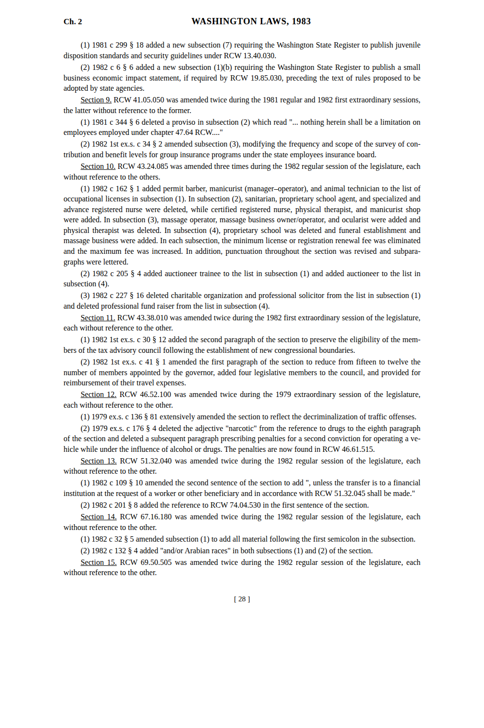Ch. 2
WASHINGTON LAWS, 1983
(1) 1981 c 299 § 18 added a new subsection (7) requiring the Washington State Register to publish juvenile disposition standards and security guidelines under RCW 13.40.030.
(2) 1982 c 6 § 6 added a new subsection (1)(b) requiring the Washington State Register to publish a small business economic impact statement, if required by RCW 19.85.030, preceding the text of rules proposed to be adopted by state agencies.
Section 9. RCW 41.05.050 was amended twice during the 1981 regular and 1982 first extraordinary sessions, the latter without reference to the former.
(1) 1981 c 344 § 6 deleted a proviso in subsection (2) which read "... nothing herein shall be a limitation on employees employed under chapter 47.64 RCW...."
(2) 1982 1st ex.s. c 34 § 2 amended subsection (3), modifying the frequency and scope of the survey of contribution and benefit levels for group insurance programs under the state employees insurance board.
Section 10. RCW 43.24.085 was amended three times during the 1982 regular session of the legislature, each without reference to the others.
(1) 1982 c 162 § 1 added permit barber, manicurist (manager–operator), and animal technician to the list of occupational licenses in subsection (1). In subsection (2), sanitarian, proprietary school agent, and specialized and advance registered nurse were deleted, while certified registered nurse, physical therapist, and manicurist shop were added. In subsection (3), massage operator, massage business owner/operator, and ocularist were added and physical therapist was deleted. In subsection (4), proprietary school was deleted and funeral establishment and massage business were added. In each subsection, the minimum license or registration renewal fee was eliminated and the maximum fee was increased. In addition, punctuation throughout the section was revised and subparagraphs were lettered.
(2) 1982 c 205 § 4 added auctioneer trainee to the list in subsection (1) and added auctioneer to the list in subsection (4).
(3) 1982 c 227 § 16 deleted charitable organization and professional solicitor from the list in subsection (1) and deleted professional fund raiser from the list in subsection (4).
Section 11. RCW 43.38.010 was amended twice during the 1982 first extraordinary session of the legislature, each without reference to the other.
(1) 1982 1st ex.s. c 30 § 12 added the second paragraph of the section to preserve the eligibility of the members of the tax advisory council following the establishment of new congressional boundaries.
(2) 1982 1st ex.s. c 41 § 1 amended the first paragraph of the section to reduce from fifteen to twelve the number of members appointed by the governor, added four legislative members to the council, and provided for reimbursement of their travel expenses.
Section 12. RCW 46.52.100 was amended twice during the 1979 extraordinary session of the legislature, each without reference to the other.
(1) 1979 ex.s. c 136 § 81 extensively amended the section to reflect the decriminalization of traffic offenses.
(2) 1979 ex.s. c 176 § 4 deleted the adjective "narcotic" from the reference to drugs to the eighth paragraph of the section and deleted a subsequent paragraph prescribing penalties for a second conviction for operating a vehicle while under the influence of alcohol or drugs. The penalties are now found in RCW 46.61.515.
Section 13. RCW 51.32.040 was amended twice during the 1982 regular session of the legislature, each without reference to the other.
(1) 1982 c 109 § 10 amended the second sentence of the section to add ", unless the transfer is to a financial institution at the request of a worker or other beneficiary and in accordance with RCW 51.32.045 shall be made."
(2) 1982 c 201 § 8 added the reference to RCW 74.04.530 in the first sentence of the section.
Section 14. RCW 67.16.180 was amended twice during the 1982 regular session of the legislature, each without reference to the other.
(1) 1982 c 32 § 5 amended subsection (1) to add all material following the first semicolon in the subsection.
(2) 1982 c 132 § 4 added "and/or Arabian races" in both subsections (1) and (2) of the section.
Section 15. RCW 69.50.505 was amended twice during the 1982 regular session of the legislature, each without reference to the other.
[ 28 ]